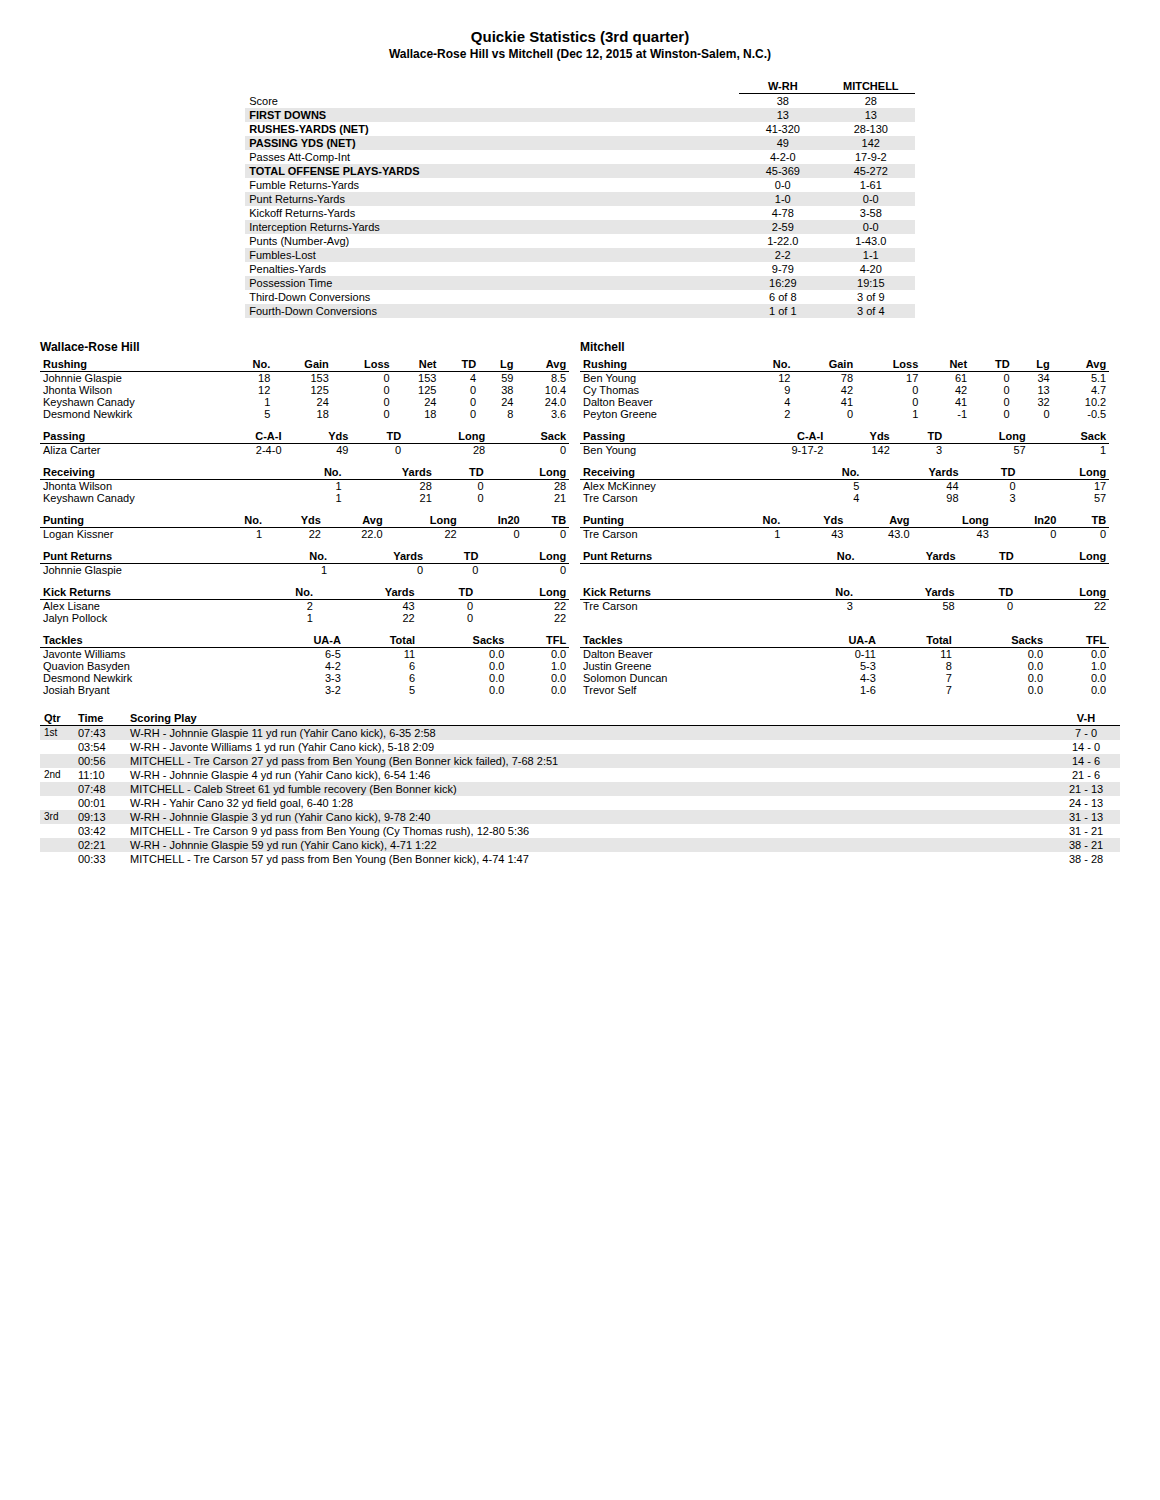Quickie Statistics (3rd quarter)
Wallace-Rose Hill vs Mitchell (Dec 12, 2015 at Winston-Salem, N.C.)
| | W-RH | MITCHELL |
| Score | 38 | 28 |
| FIRST DOWNS | 13 | 13 |
| RUSHES-YARDS (NET) | 41-320 | 28-130 |
| PASSING YDS (NET) | 49 | 142 |
| Passes Att-Comp-Int | 4-2-0 | 17-9-2 |
| TOTAL OFFENSE PLAYS-YARDS | 45-369 | 45-272 |
| Fumble Returns-Yards | 0-0 | 1-61 |
| Punt Returns-Yards | 1-0 | 0-0 |
| Kickoff Returns-Yards | 4-78 | 3-58 |
| Interception Returns-Yards | 2-59 | 0-0 |
| Punts (Number-Avg) | 1-22.0 | 1-43.0 |
| Fumbles-Lost | 2-2 | 1-1 |
| Penalties-Yards | 9-79 | 4-20 |
| Possession Time | 16:29 | 19:15 |
| Third-Down Conversions | 6 of 8 | 3 of 9 |
| Fourth-Down Conversions | 1 of 1 | 3 of 4 |
| Wallace-Rose Hill / Rushing / No. / Gain / Loss / Net / TD / Lg / Avg / / --- / --- / --- / --- / --- / --- / --- / --- / / Johnnie Glaspie / 18 / 153 / 0 / 153 / 4 / 59 / 8.5 / / Jhonta Wilson / 12 / 125 / 0 / 125 / 0 / 38 / 10.4 / / Keyshawn Canady / 1 / 24 / 0 / 24 / 0 / 24 / 24.0 / / Desmond Newkirk / 5 / 18 / 0 / 18 / 0 / 8 / 3.6 / / Passing / C-A-I / Yds / TD / Long / Sack / / --- / --- / --- / --- / --- / --- / / Aliza Carter / 2-4-0 / 49 / 0 / 28 / 0 / / Receiving / No. / Yards / TD / Long / / --- / --- / --- / --- / --- / / Jhonta Wilson / 1 / 28 / 0 / 28 / / Keyshawn Canady / 1 / 21 / 0 / 21 / / Punting / No. / Yds / Avg / Long / In20 / TB / / --- / --- / --- / --- / --- / --- / --- / / Logan Kissner / 1 / 22 / 22.0 / 22 / 0 / 0 / / Punt Returns / No. / Yards / TD / Long / / --- / --- / --- / --- / --- / / Johnnie Glaspie / 1 / 0 / 0 / 0 / / Kick Returns / No. / Yards / TD / Long / / --- / --- / --- / --- / --- / / Alex Lisane / 2 / 43 / 0 / 22 / / Jalyn Pollock / 1 / 22 / 0 / 22 / / Tackles / UA-A / Total / Sacks / TFL / / --- / --- / --- / --- / --- / / Javonte Williams / 6-5 / 11 / 0.0 / 0.0 / / Quavion Basyden / 4-2 / 6 / 0.0 / 1.0 / / Desmond Newkirk / 3-3 / 6 / 0.0 / 0.0 / / Josiah Bryant / 3-2 / 5 / 0.0 / 0.0 / | Mitchell / Rushing / No. / Gain / Loss / Net / TD / Lg / Avg / / --- / --- / --- / --- / --- / --- / --- / --- / / Ben Young / 12 / 78 / 17 / 61 / 0 / 34 / 5.1 / / Cy Thomas / 9 / 42 / 0 / 42 / 0 / 13 / 4.7 / / Dalton Beaver / 4 / 41 / 0 / 41 / 0 / 32 / 10.2 / / Peyton Greene / 2 / 0 / 1 / -1 / 0 / 0 / -0.5 / / Passing / C-A-I / Yds / TD / Long / Sack / / --- / --- / --- / --- / --- / --- / / Ben Young / 9-17-2 / 142 / 3 / 57 / 1 / / Receiving / No. / Yards / TD / Long / / --- / --- / --- / --- / --- / / Alex McKinney / 5 / 44 / 0 / 17 / / Tre Carson / 4 / 98 / 3 / 57 / / Punting / No. / Yds / Avg / Long / In20 / TB / / --- / --- / --- / --- / --- / --- / --- / / Tre Carson / 1 / 43 / 43.0 / 43 / 0 / 0 / / Punt Returns / No. / Yards / TD / Long / / --- / --- / --- / --- / --- / / Kick Returns / No. / Yards / TD / Long / / --- / --- / --- / --- / --- / / Tre Carson / 3 / 58 / 0 / 22 / / Tackles / UA-A / Total / Sacks / TFL / / --- / --- / --- / --- / --- / / Dalton Beaver / 0-11 / 11 / 0.0 / 0.0 / / Justin Greene / 5-3 / 8 / 0.0 / 1.0 / / Solomon Duncan / 4-3 / 7 / 0.0 / 0.0 / / Trevor Self / 1-6 / 7 / 0.0 / 0.0 / |
| Qtr | Time | Scoring Play | V-H |
| --- | --- | --- | --- |
| 1st | 07:43 | W-RH - Johnnie Glaspie 11 yd run (Yahir Cano kick), 6-35 2:58 | 7 - 0 |
| | 03:54 | W-RH - Javonte Williams 1 yd run (Yahir Cano kick), 5-18 2:09 | 14 - 0 |
| | 00:56 | MITCHELL - Tre Carson 27 yd pass from Ben Young (Ben Bonner kick failed), 7-68 2:51 | 14 - 6 |
| 2nd | 11:10 | W-RH - Johnnie Glaspie 4 yd run (Yahir Cano kick), 6-54 1:46 | 21 - 6 |
| | 07:48 | MITCHELL - Caleb Street 61 yd fumble recovery (Ben Bonner kick) | 21 - 13 |
| | 00:01 | W-RH - Yahir Cano 32 yd field goal, 6-40 1:28 | 24 - 13 |
| 3rd | 09:13 | W-RH - Johnnie Glaspie 3 yd run (Yahir Cano kick), 9-78 2:40 | 31 - 13 |
| | 03:42 | MITCHELL - Tre Carson 9 yd pass from Ben Young (Cy Thomas rush), 12-80 5:36 | 31 - 21 |
| | 02:21 | W-RH - Johnnie Glaspie 59 yd run (Yahir Cano kick), 4-71 1:22 | 38 - 21 |
| | 00:33 | MITCHELL - Tre Carson 57 yd pass from Ben Young (Ben Bonner kick), 4-74 1:47 | 38 - 28 |